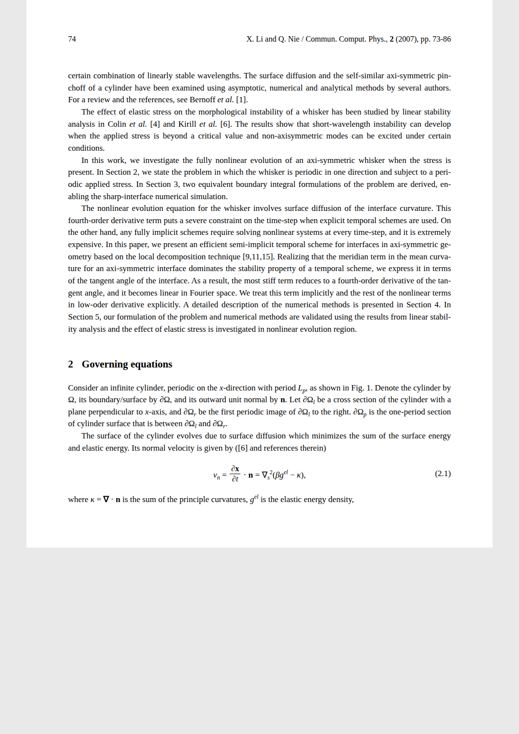74 X. Li and Q. Nie / Commun. Comput. Phys., 2 (2007), pp. 73-86
certain combination of linearly stable wavelengths. The surface diffusion and the self-similar axi-symmetric pinchoff of a cylinder have been examined using asymptotic, numerical and analytical methods by several authors. For a review and the references, see Bernoff et al. [1].
The effect of elastic stress on the morphological instability of a whisker has been studied by linear stability analysis in Colin et al. [4] and Kirill et al. [6]. The results show that short-wavelength instability can develop when the applied stress is beyond a critical value and non-axisymmetric modes can be excited under certain conditions.
In this work, we investigate the fully nonlinear evolution of an axi-symmetric whisker when the stress is present. In Section 2, we state the problem in which the whisker is periodic in one direction and subject to a periodic applied stress. In Section 3, two equivalent boundary integral formulations of the problem are derived, enabling the sharp-interface numerical simulation.
The nonlinear evolution equation for the whisker involves surface diffusion of the interface curvature. This fourth-order derivative term puts a severe constraint on the time-step when explicit temporal schemes are used. On the other hand, any fully implicit schemes require solving nonlinear systems at every time-step, and it is extremely expensive. In this paper, we present an efficient semi-implicit temporal scheme for interfaces in axi-symmetric geometry based on the local decomposition technique [9,11,15]. Realizing that the meridian term in the mean curvature for an axi-symmetric interface dominates the stability property of a temporal scheme, we express it in terms of the tangent angle of the interface. As a result, the most stiff term reduces to a fourth-order derivative of the tangent angle, and it becomes linear in Fourier space. We treat this term implicitly and the rest of the nonlinear terms in low-oder derivative explicitly. A detailed description of the numerical methods is presented in Section 4. In Section 5, our formulation of the problem and numerical methods are validated using the results from linear stability analysis and the effect of elastic stress is investigated in nonlinear evolution region.
2 Governing equations
Consider an infinite cylinder, periodic on the x-direction with period Lp, as shown in Fig. 1. Denote the cylinder by Ω, its boundary/surface by ∂Ω, and its outward unit normal by n. Let ∂Ωl be a cross section of the cylinder with a plane perpendicular to x-axis, and ∂Ωr be the first periodic image of ∂Ωl to the right. ∂Ωp is the one-period section of cylinder surface that is between ∂Ωl and ∂Ωr.
The surface of the cylinder evolves due to surface diffusion which minimizes the sum of the surface energy and elastic energy. Its normal velocity is given by ([6] and references therein)
vn = ∂x∂t · n = ∇s2(βgel − κ), (2.1)
where κ = ∇ · n is the sum of the principle curvatures, gel is the elastic energy density,